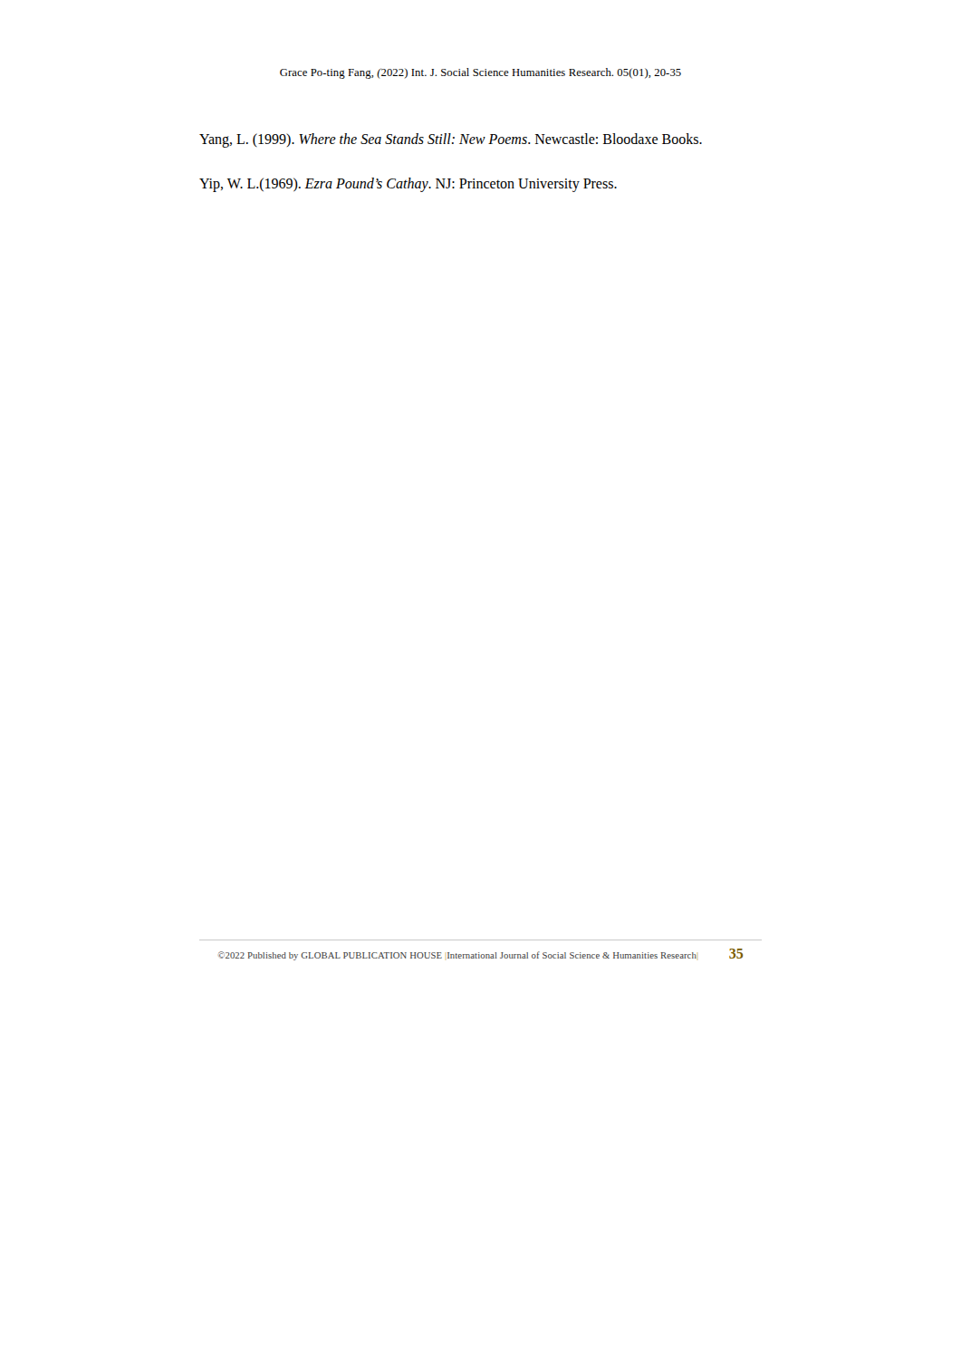Grace Po-ting Fang, (2022) Int. J. Social Science Humanities Research. 05(01), 20-35
Yang, L. (1999). Where the Sea Stands Still: New Poems. Newcastle: Bloodaxe Books.
Yip, W. L.(1969). Ezra Pound’s Cathay. NJ: Princeton University Press.
©2022 Published by GLOBAL PUBLICATION HOUSE |International Journal of Social Science & Humanities Research| 35